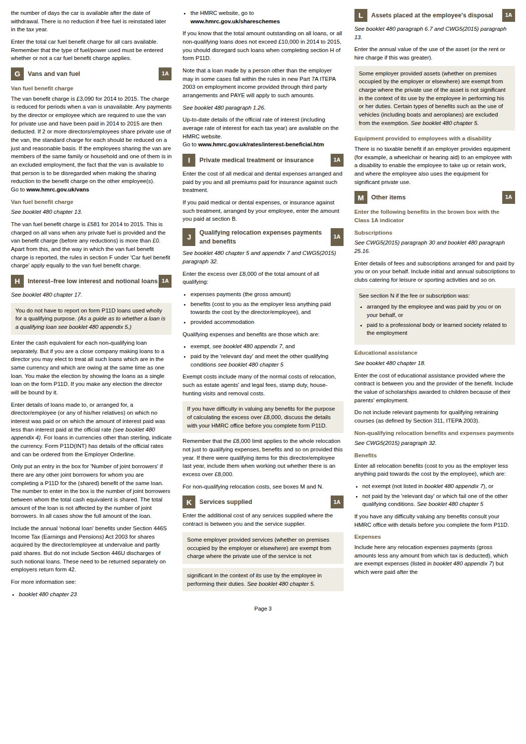the number of days the car is available after the date of withdrawal. There is no reduction if free fuel is reinstated later in the tax year.
Enter the total car fuel benefit charge for all cars available. Remember that the type of fuel/power used must be entered whether or not a car fuel benefit charge applies.
G
Vans and van fuel
1A
Van fuel benefit charge
The van benefit charge is £3,090 for 2014 to 2015. The charge is reduced for periods when a van is unavailable. Any payments by the director or employee which are required to use the van for private use and have been paid in 2014 to 2015 are then deducted. If 2 or more directors/employees share private use of the van, the standard charge for each should be reduced on a just and reasonable basis. If the employees sharing the van are members of the same family or household and one of them is in an excluded employment, the fact that the van is available to that person is to be disregarded when making the sharing reduction to the benefit charge on the other employee(s).
Go to www.hmrc.gov.uk/vans
Van fuel benefit charge
See booklet 480 chapter 13.
The van fuel benefit charge is £581 for 2014 to 2015. This is charged on all vans when any private fuel is provided and the van benefit charge (before any reductions) is more than £0. Apart from this, and the way in which the van fuel benefit charge is reported, the rules in section F under 'Car fuel benefit charge' apply equally to the van fuel benefit charge.
H
Interest–free low interest and notional loans
1A
See booklet 480 chapter 17.
You do not have to report on form P11D loans used wholly for a qualifying purpose. (As a guide as to whether a loan is a qualifying loan see booklet 480 appendix 5.)
Enter the cash equivalent for each non-qualifying loan separately. But if you are a close company making loans to a director you may elect to treat all such loans which are in the same currency and which are owing at the same time as one loan. You make the election by showing the loans as a single loan on the form P11D. If you make any election the director will be bound by it.
Enter details of loans made to, or arranged for, a director/employee (or any of his/her relatives) on which no interest was paid or on which the amount of interest paid was less than interest paid at the official rate (see booklet 480 appendix 4). For loans in currencies other than sterling, indicate the currency. Form P11D(INT) has details of the official rates and can be ordered from the Employer Orderline.
Only put an entry in the box for 'Number of joint borrowers' if there are any other joint borrowers for whom you are completing a P11D for the (shared) benefit of the same loan. The number to enter in the box is the number of joint borrowers between whom the total cash equivalent is shared. The total amount of the loan is not affected by the number of joint borrowers. In all cases show the full amount of the loan.
Include the annual 'notional loan' benefits under Section 446S Income Tax (Earnings and Pensions) Act 2003 for shares acquired by the director/employee at undervalue and partly paid shares. But do not include Section 446U discharges of such notional loans. These need to be returned separately on employers return form 42.
For more information see:
booklet 480 chapter 23
the HMRC website, go to www.hmrc.gov.uk/shareschemes
If you know that the total amount outstanding on all loans, or all non-qualifying loans does not exceed £10,000 in 2014 to 2015, you should disregard such loans when completing section H of form P11D.
Note that a loan made by a person other than the employer may in some cases fall within the rules in new Part 7A ITEPA 2003 on employment income provided through third party arrangements and PAYE will apply to such amounts.
See booklet 480 paragraph 1.26.
Up-to-date details of the official rate of interest (including average rate of interest for each tax year) are available on the HMRC website.
Go to www.hmrc.gov.uk/rates/interest-beneficial.htm
I
Private medical treatment or insurance
1A
Enter the cost of all medical and dental expenses arranged and paid by you and all premiums paid for insurance against such treatment.
If you paid medical or dental expenses, or insurance against such treatment, arranged by your employee, enter the amount you paid at section B.
J
Qualifying relocation expenses payments and benefits
1A
See booklet 480 chapter 5 and appendix 7 and CWG5(2015) paragraph 32.
Enter the excess over £8,000 of the total amount of all qualifying:
expenses payments (the gross amount)
benefits (cost to you as the employer less anything paid towards the cost by the director/employee), and
provided accommodation
Qualifying expenses and benefits are those which are:
exempt, see booklet 480 appendix 7, and
paid by the 'relevant day' and meet the other qualifying conditions see booklet 480 chapter 5
Exempt costs include many of the normal costs of relocation, such as estate agents' and legal fees, stamp duty, house-hunting visits and removal costs.
If you have difficulty in valuing any benefits for the purpose of calculating the excess over £8,000, discuss the details with your HMRC office before you complete form P11D.
Remember that the £8,000 limit applies to the whole relocation not just to qualifying expenses, benefits and so on provided this year. If there were qualifying items for this director/employee last year, include them when working out whether there is an excess over £8,000.
For non-qualifying relocation costs, see boxes M and N.
K
Services supplied
1A
Enter the additional cost of any services supplied where the contract is between you and the service supplier.
Some employer provided services (whether on premises occupied by the employer or elsewhere) are exempt from charge where the private use of the service is not
significant in the context of its use by the employee in performing their duties. See booklet 480 chapter 5.
L
Assets placed at the employee's disposal
1A
See booklet 480 paragraph 6.7 and CWG5(2015) paragraph 13.
Enter the annual value of the use of the asset (or the rent or hire charge if this was greater).
Some employer provided assets (whether on premises occupied by the employer or elsewhere) are exempt from charge where the private use of the asset is not significant in the context of its use by the employee in performing his or her duties. Certain types of benefits such as the use of vehicles (including boats and aeroplanes) are excluded from the exemption. See booklet 480 chapter 5.
Equipment provided to employees with a disability
There is no taxable benefit if an employer provides equipment (for example, a wheelchair or hearing aid) to an employee with a disability to enable the employee to take up or retain work, and where the employee also uses the equipment for significant private use.
M
Other items
1A
Enter the following benefits in the brown box with the Class 1A indicator
Subscriptions
See CWG5(2015) paragraph 30 and booklet 480 paragraph 25.16.
Enter details of fees and subscriptions arranged for and paid by you or on your behalf. Include initial and annual subscriptions to clubs catering for leisure or sporting activities and so on.
See section N if the fee or subscription was:
arranged by the employee and was paid by you or on your behalf, or
paid to a professional body or learned society related to the employment
Educational assistance
See booklet 480 chapter 18.
Enter the cost of educational assistance provided where the contract is between you and the provider of the benefit. Include the value of scholarships awarded to children because of their parents' employment.
Do not include relevant payments for qualifying retraining courses (as defined by Section 311, ITEPA 2003).
Non-qualifying relocation benefits and expenses payments
See CWG5(2015) paragraph 32.
Benefits
Enter all relocation benefits (cost to you as the employer less anything paid towards the cost by the employee), which are:
not exempt (not listed in booklet 480 appendix 7), or
not paid by the 'relevant day' or which fail one of the other qualifying conditions. See booklet 480 chapter 5
If you have any difficulty valuing any benefits consult your HMRC office with details before you complete the form P11D.
Expenses
Include here any relocation expenses payments (gross amounts less any amount from which tax is deducted), which are exempt expenses (listed in booklet 480 appendix 7) but which were paid after the
Page 3